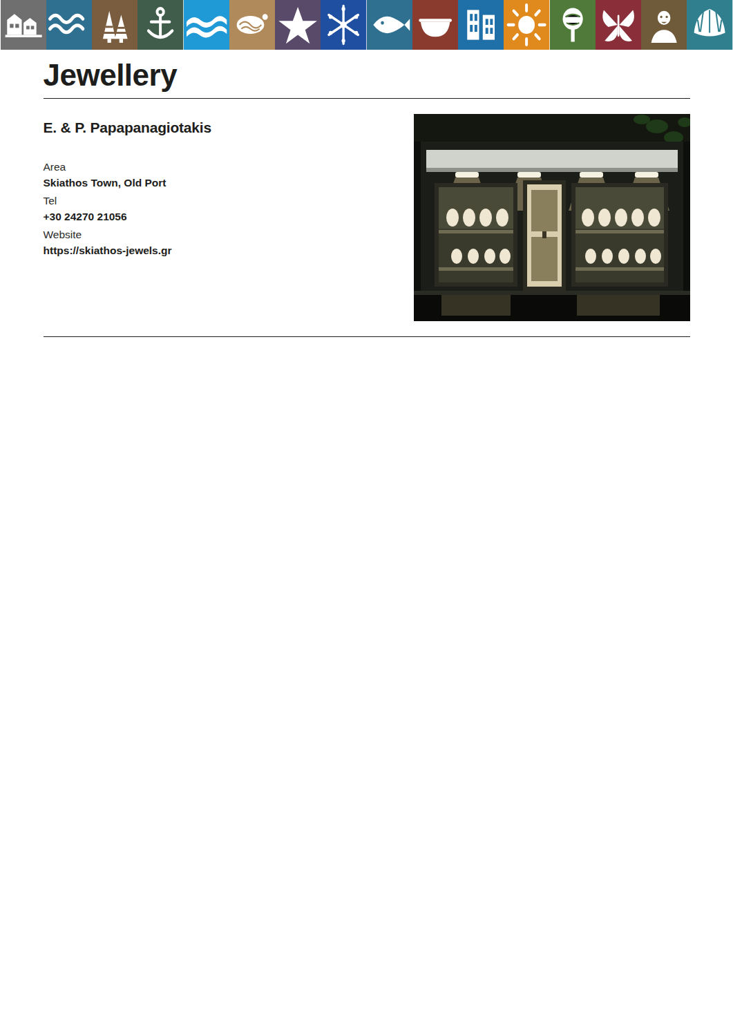Jewellery
E. & P. Papapanagiotakis
Area
Skiathos Town, Old Port
Tel
+30 24270 21056
Website
https://skiathos-jewels.gr